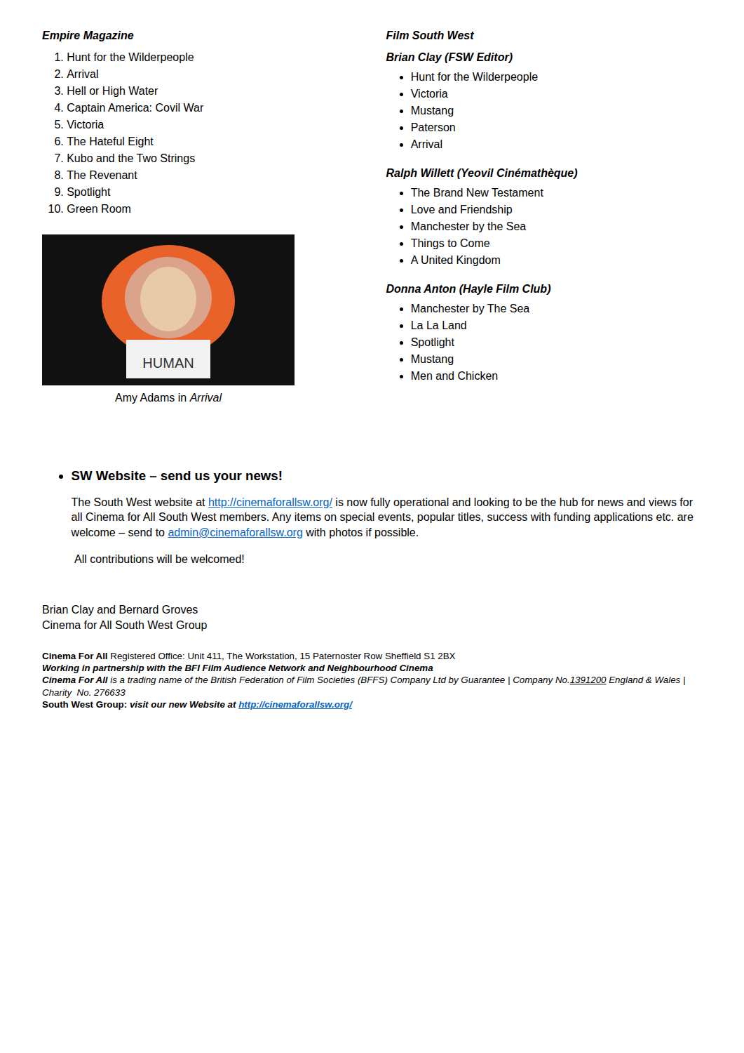Empire Magazine
Hunt for the Wilderpeople
Arrival
Hell or High Water
Captain America: Covil War
Victoria
The Hateful Eight
Kubo and the Two Strings
The Revenant
Spotlight
Green Room
Amy Adams in Arrival
Film South West
Brian Clay (FSW Editor)
Hunt for the Wilderpeople
Victoria
Mustang
Paterson
Arrival
Ralph Willett (Yeovil Cinémathèque)
The Brand New Testament
Love and Friendship
Manchester by the Sea
Things to Come
A United Kingdom
Donna Anton (Hayle Film Club)
Manchester by The Sea
La La Land
Spotlight
Mustang
Men and Chicken
SW Website – send us your news!
The South West website at http://cinemaforallsw.org/ is now fully operational and looking to be the hub for news and views for all Cinema for All South West members. Any items on special events, popular titles, success with funding applications etc. are welcome – send to admin@cinemaforallsw.org with photos if possible.
All contributions will be welcomed!
Brian Clay and Bernard Groves
Cinema for All South West Group
Cinema For All Registered Office: Unit 411, The Workstation, 15 Paternoster Row Sheffield S1 2BX
Working in partnership with the BFI Film Audience Network and Neighbourhood Cinema
Cinema For All is a trading name of the British Federation of Film Societies (BFFS) Company Ltd by Guarantee | Company No. 1391200 England & Wales | Charity No. 276633
South West Group: visit our new Website at http://cinemaforallsw.org/